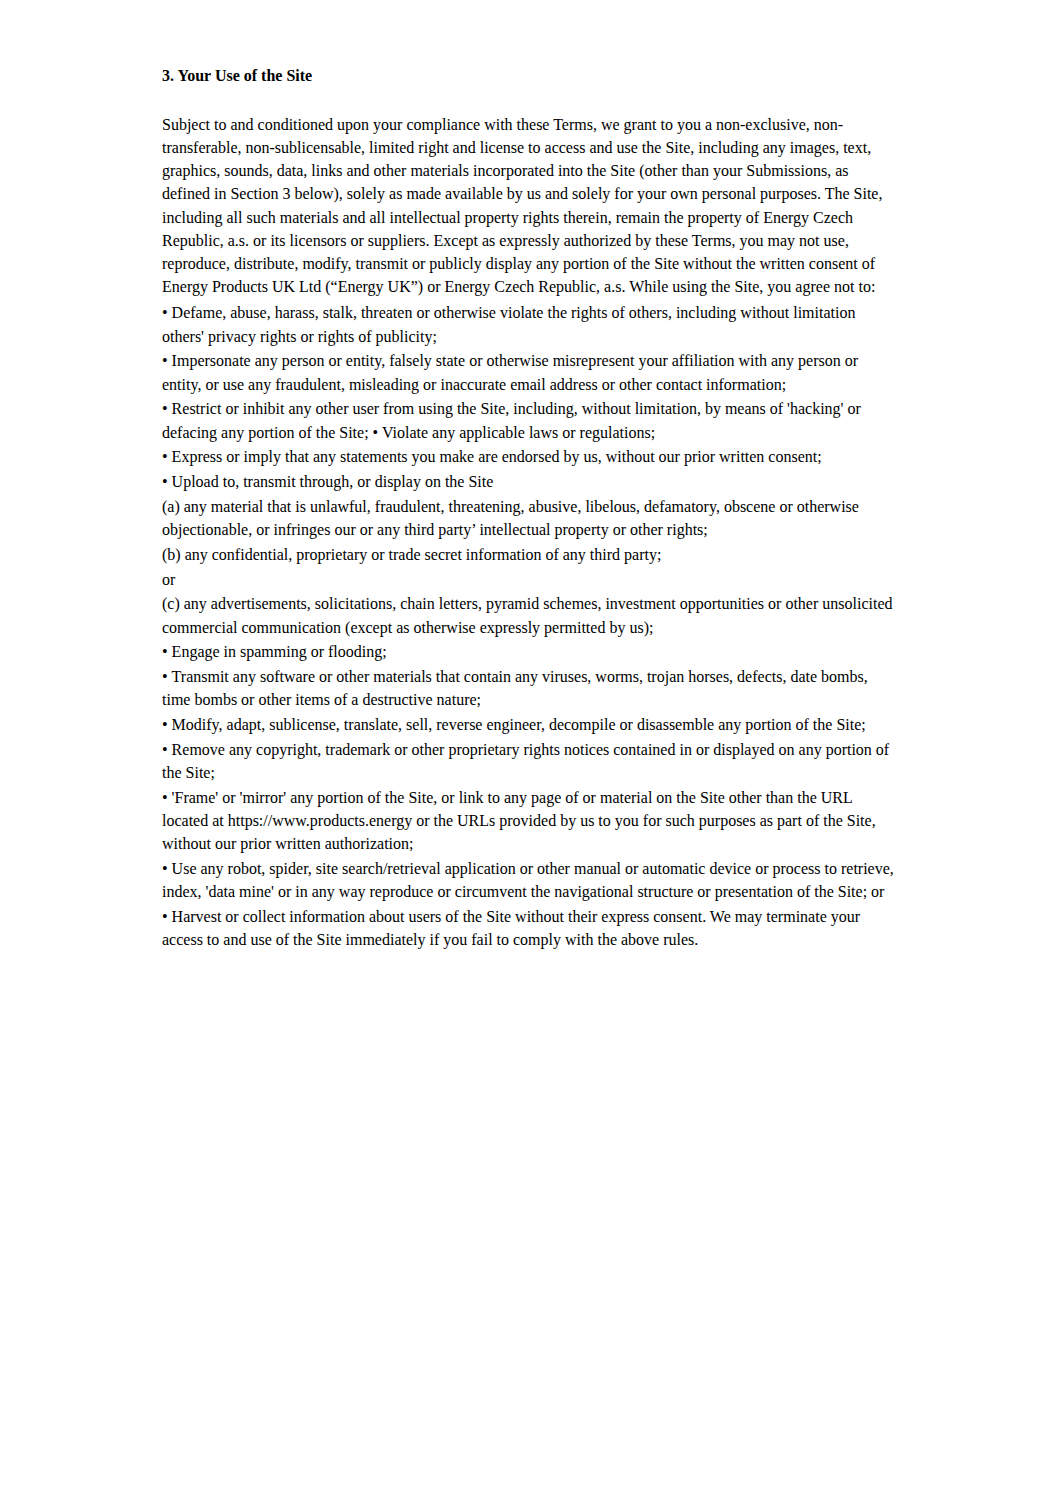3. Your Use of the Site
Subject to and conditioned upon your compliance with these Terms, we grant to you a non-exclusive, non-transferable, non-sublicensable, limited right and license to access and use the Site, including any images, text, graphics, sounds, data, links and other materials incorporated into the Site (other than your Submissions, as defined in Section 3 below), solely as made available by us and solely for your own personal purposes. The Site, including all such materials and all intellectual property rights therein, remain the property of Energy Czech Republic, a.s. or its licensors or suppliers. Except as expressly authorized by these Terms, you may not use, reproduce, distribute, modify, transmit or publicly display any portion of the Site without the written consent of Energy Products UK Ltd (“Energy UK”) or Energy Czech Republic, a.s. While using the Site, you agree not to:
Defame, abuse, harass, stalk, threaten or otherwise violate the rights of others, including without limitation others' privacy rights or rights of publicity;
Impersonate any person or entity, falsely state or otherwise misrepresent your affiliation with any person or entity, or use any fraudulent, misleading or inaccurate email address or other contact information;
Restrict or inhibit any other user from using the Site, including, without limitation, by means of 'hacking' or defacing any portion of the Site; • Violate any applicable laws or regulations;
Express or imply that any statements you make are endorsed by us, without our prior written consent;
Upload to, transmit through, or display on the Site
(a) any material that is unlawful, fraudulent, threatening, abusive, libelous, defamatory, obscene or otherwise objectionable, or infringes our or any third party’ intellectual property or other rights;
(b) any confidential, proprietary or trade secret information of any third party;
or
(c) any advertisements, solicitations, chain letters, pyramid schemes, investment opportunities or other unsolicited commercial communication (except as otherwise expressly permitted by us);
Engage in spamming or flooding;
Transmit any software or other materials that contain any viruses, worms, trojan horses, defects, date bombs, time bombs or other items of a destructive nature;
Modify, adapt, sublicense, translate, sell, reverse engineer, decompile or disassemble any portion of the Site;
Remove any copyright, trademark or other proprietary rights notices contained in or displayed on any portion of the Site;
'Frame' or 'mirror' any portion of the Site, or link to any page of or material on the Site other than the URL located at https://www.products.energy or the URLs provided by us to you for such purposes as part of the Site, without our prior written authorization;
Use any robot, spider, site search/retrieval application or other manual or automatic device or process to retrieve, index, 'data mine' or in any way reproduce or circumvent the navigational structure or presentation of the Site; or
Harvest or collect information about users of the Site without their express consent. We may terminate your access to and use of the Site immediately if you fail to comply with the above rules.